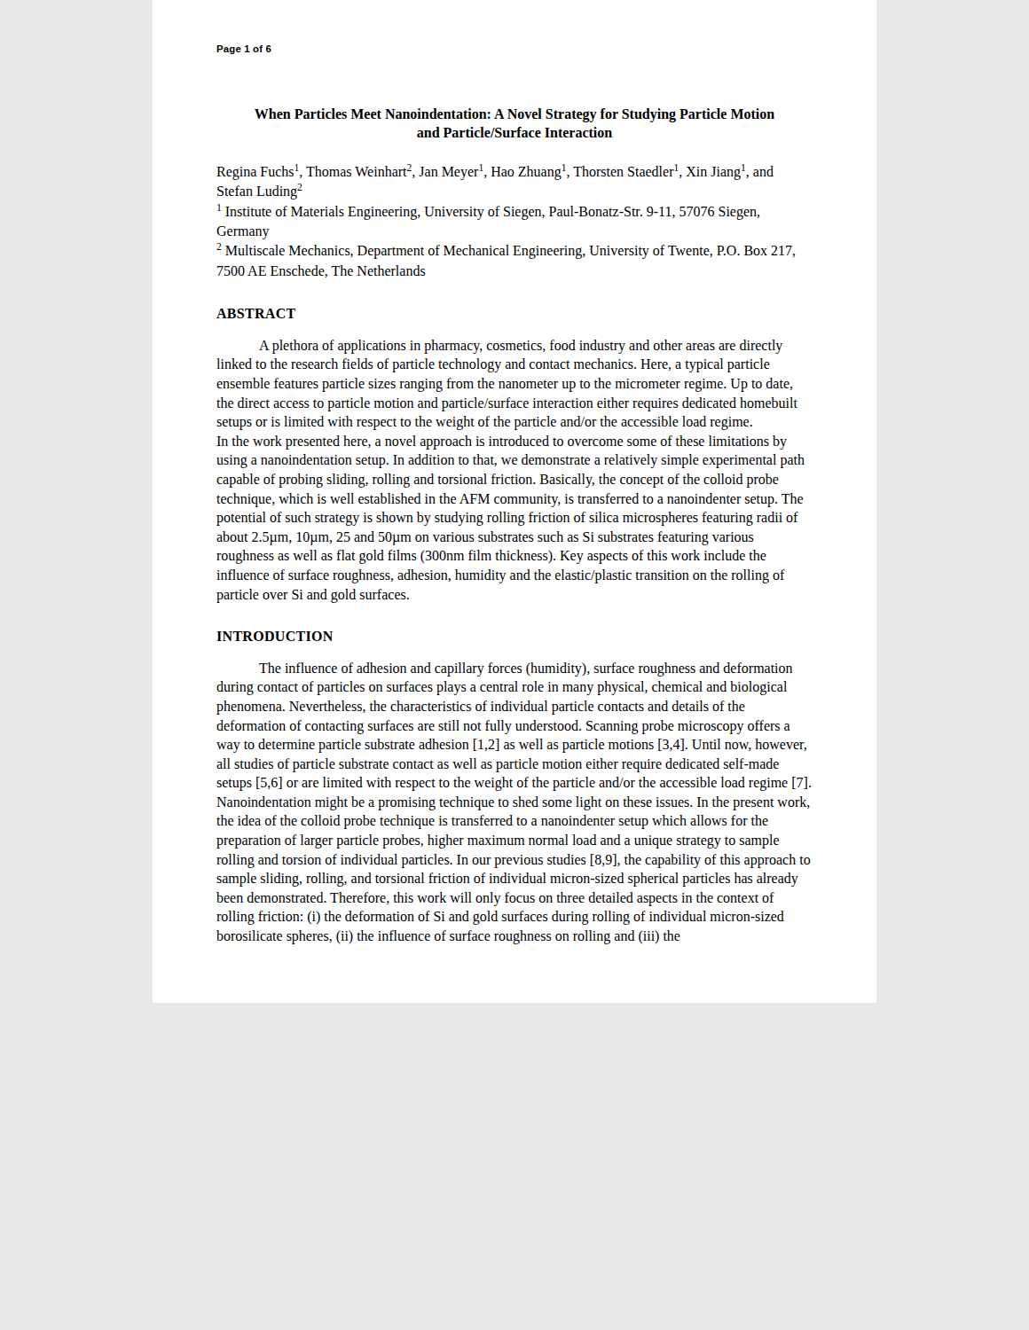Page 1 of 6
When Particles Meet Nanoindentation: A Novel Strategy for Studying Particle Motion and Particle/Surface Interaction
Regina Fuchs1, Thomas Weinhart2, Jan Meyer1, Hao Zhuang1, Thorsten Staedler1, Xin Jiang1, and Stefan Luding2
1 Institute of Materials Engineering, University of Siegen, Paul-Bonatz-Str. 9-11, 57076 Siegen, Germany
2 Multiscale Mechanics, Department of Mechanical Engineering, University of Twente, P.O. Box 217, 7500 AE Enschede, The Netherlands
ABSTRACT
A plethora of applications in pharmacy, cosmetics, food industry and other areas are directly linked to the research fields of particle technology and contact mechanics. Here, a typical particle ensemble features particle sizes ranging from the nanometer up to the micrometer regime. Up to date, the direct access to particle motion and particle/surface interaction either requires dedicated homebuilt setups or is limited with respect to the weight of the particle and/or the accessible load regime.
In the work presented here, a novel approach is introduced to overcome some of these limitations by using a nanoindentation setup. In addition to that, we demonstrate a relatively simple experimental path capable of probing sliding, rolling and torsional friction. Basically, the concept of the colloid probe technique, which is well established in the AFM community, is transferred to a nanoindenter setup. The potential of such strategy is shown by studying rolling friction of silica microspheres featuring radii of about 2.5µm, 10µm, 25 and 50µm on various substrates such as Si substrates featuring various roughness as well as flat gold films (300nm film thickness). Key aspects of this work include the influence of surface roughness, adhesion, humidity and the elastic/plastic transition on the rolling of particle over Si and gold surfaces.
INTRODUCTION
The influence of adhesion and capillary forces (humidity), surface roughness and deformation during contact of particles on surfaces plays a central role in many physical, chemical and biological phenomena. Nevertheless, the characteristics of individual particle contacts and details of the deformation of contacting surfaces are still not fully understood. Scanning probe microscopy offers a way to determine particle substrate adhesion [1,2] as well as particle motions [3,4]. Until now, however, all studies of particle substrate contact as well as particle motion either require dedicated self-made setups [5,6] or are limited with respect to the weight of the particle and/or the accessible load regime [7]. Nanoindentation might be a promising technique to shed some light on these issues. In the present work, the idea of the colloid probe technique is transferred to a nanoindenter setup which allows for the preparation of larger particle probes, higher maximum normal load and a unique strategy to sample rolling and torsion of individual particles. In our previous studies [8,9], the capability of this approach to sample sliding, rolling, and torsional friction of individual micron-sized spherical particles has already been demonstrated. Therefore, this work will only focus on three detailed aspects in the context of rolling friction: (i) the deformation of Si and gold surfaces during rolling of individual micron-sized borosilicate spheres, (ii) the influence of surface roughness on rolling and (iii) the